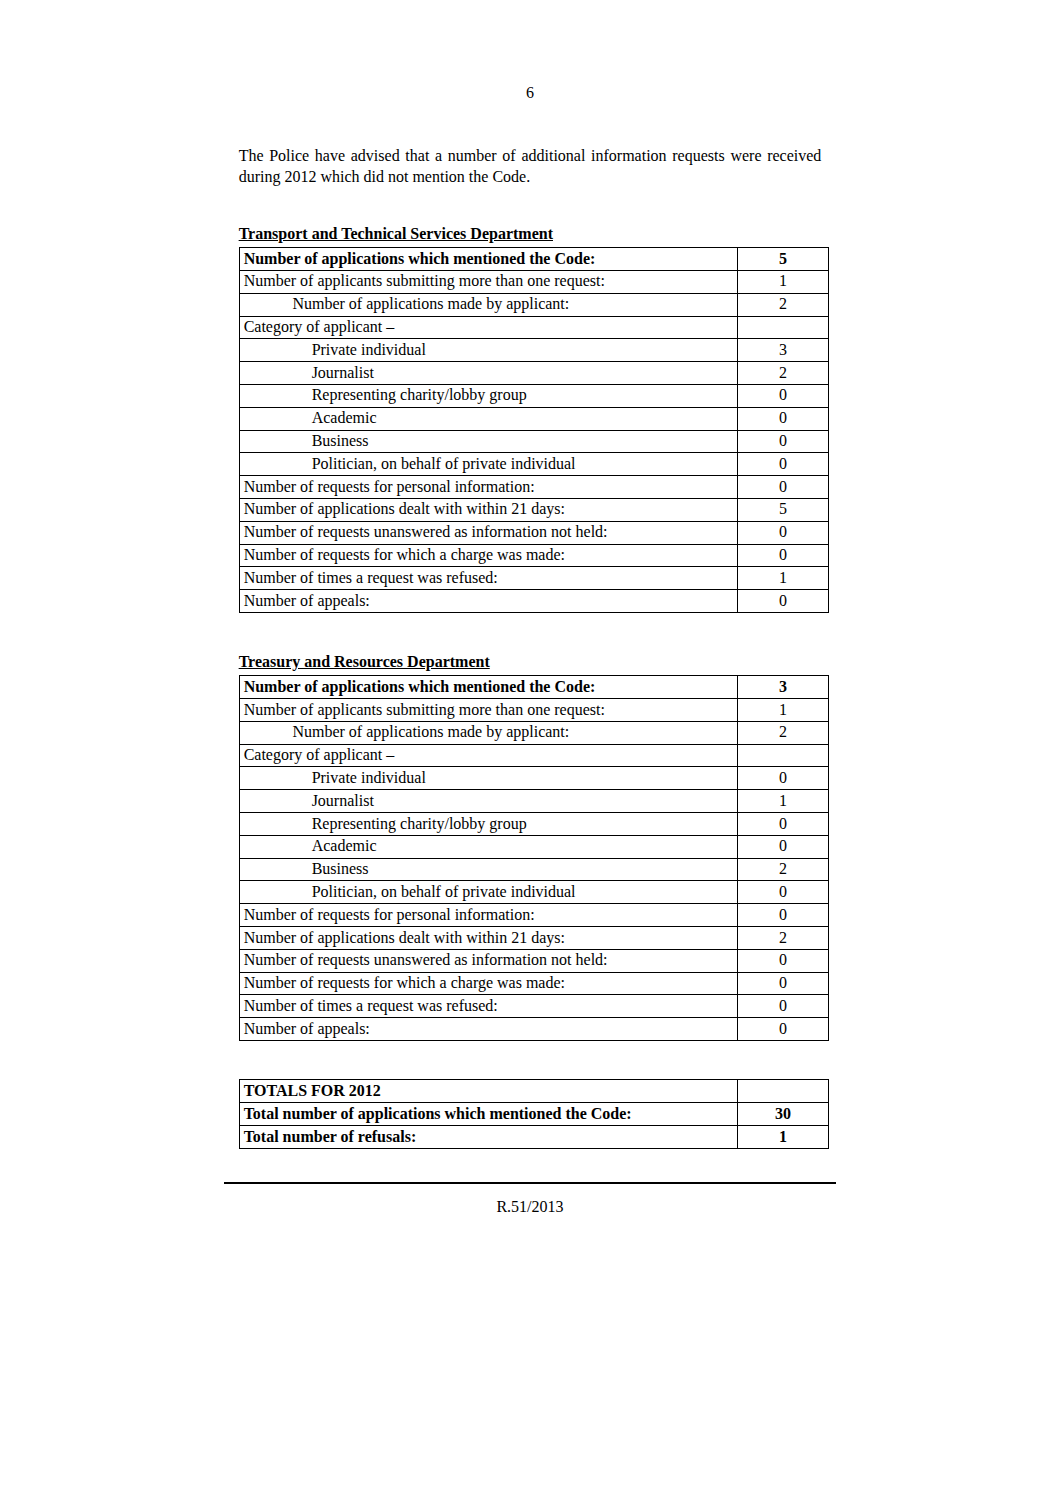6
The Police have advised that a number of additional information requests were received during 2012 which did not mention the Code.
Transport and Technical Services Department
| Number of applications which mentioned the Code: | 5 |
| Number of applicants submitting more than one request: | 1 |
| Number of applications made by applicant: | 2 |
| Category of applicant – | |
| Private individual | 3 |
| Journalist | 2 |
| Representing charity/lobby group | 0 |
| Academic | 0 |
| Business | 0 |
| Politician, on behalf of private individual | 0 |
| Number of requests for personal information: | 0 |
| Number of applications dealt with within 21 days: | 5 |
| Number of requests unanswered as information not held: | 0 |
| Number of requests for which a charge was made: | 0 |
| Number of times a request was refused: | 1 |
| Number of appeals: | 0 |
Treasury and Resources Department
| Number of applications which mentioned the Code: | 3 |
| Number of applicants submitting more than one request: | 1 |
| Number of applications made by applicant: | 2 |
| Category of applicant – | |
| Private individual | 0 |
| Journalist | 1 |
| Representing charity/lobby group | 0 |
| Academic | 0 |
| Business | 2 |
| Politician, on behalf of private individual | 0 |
| Number of requests for personal information: | 0 |
| Number of applications dealt with within 21 days: | 2 |
| Number of requests unanswered as information not held: | 0 |
| Number of requests for which a charge was made: | 0 |
| Number of times a request was refused: | 0 |
| Number of appeals: | 0 |
| TOTALS FOR 2012 | |
| Total number of applications which mentioned the Code: | 30 |
| Total number of refusals: | 1 |
R.51/2013